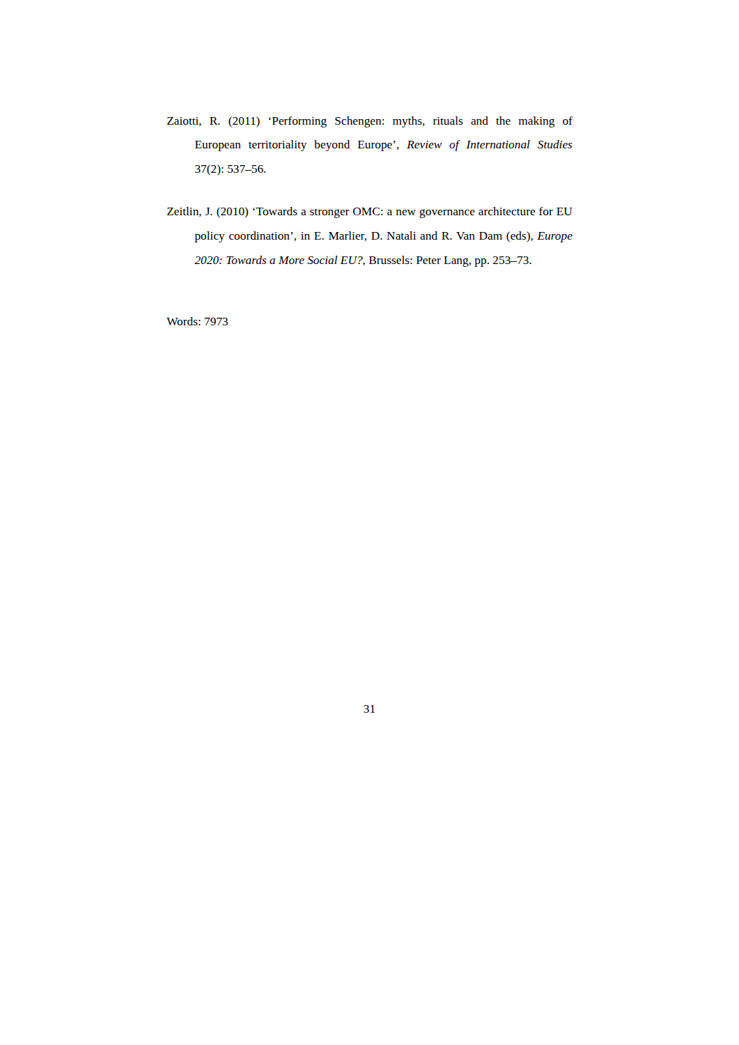Zaiotti, R. (2011) ‘Performing Schengen: myths, rituals and the making of European territoriality beyond Europe’, Review of International Studies 37(2): 537–56.
Zeitlin, J. (2010) ‘Towards a stronger OMC: a new governance architecture for EU policy coordination’, in E. Marlier, D. Natali and R. Van Dam (eds), Europe 2020: Towards a More Social EU?, Brussels: Peter Lang, pp. 253–73.
Words: 7973
31